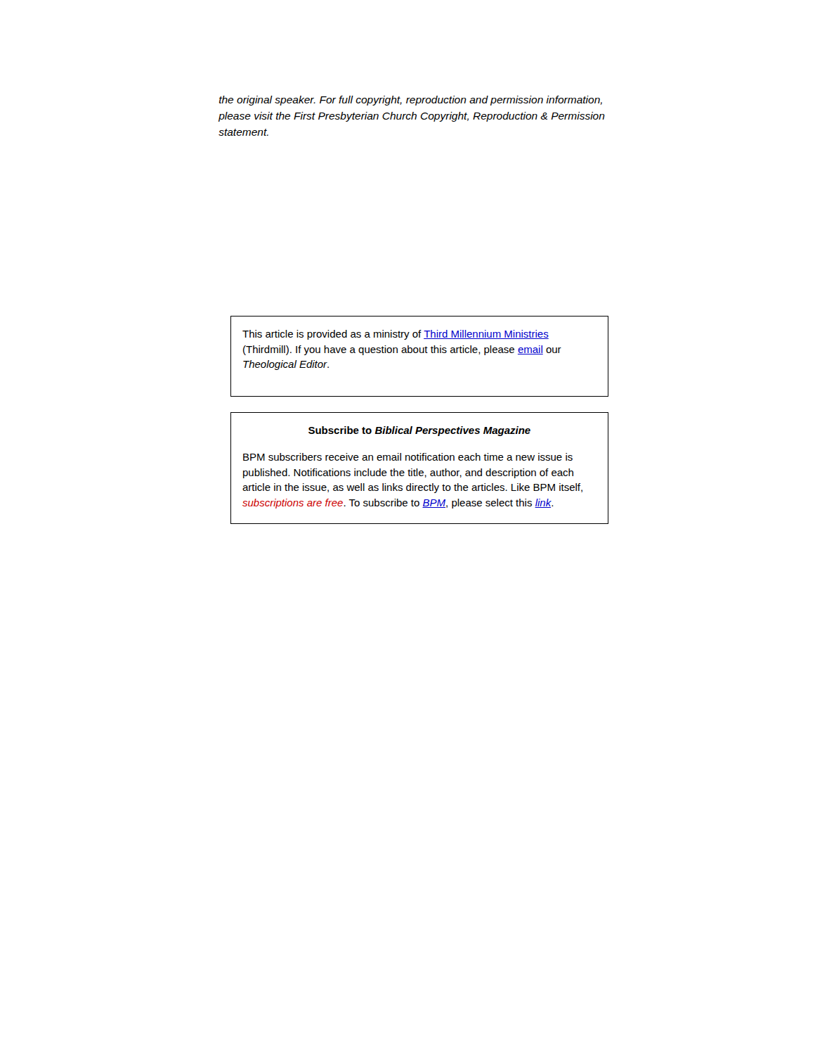the original speaker. For full copyright, reproduction and permission information, please visit the First Presbyterian Church Copyright, Reproduction & Permission statement.
This article is provided as a ministry of Third Millennium Ministries (Thirdmill). If you have a question about this article, please email our Theological Editor.
Subscribe to Biblical Perspectives Magazine
BPM subscribers receive an email notification each time a new issue is published. Notifications include the title, author, and description of each article in the issue, as well as links directly to the articles. Like BPM itself, subscriptions are free. To subscribe to BPM, please select this link.